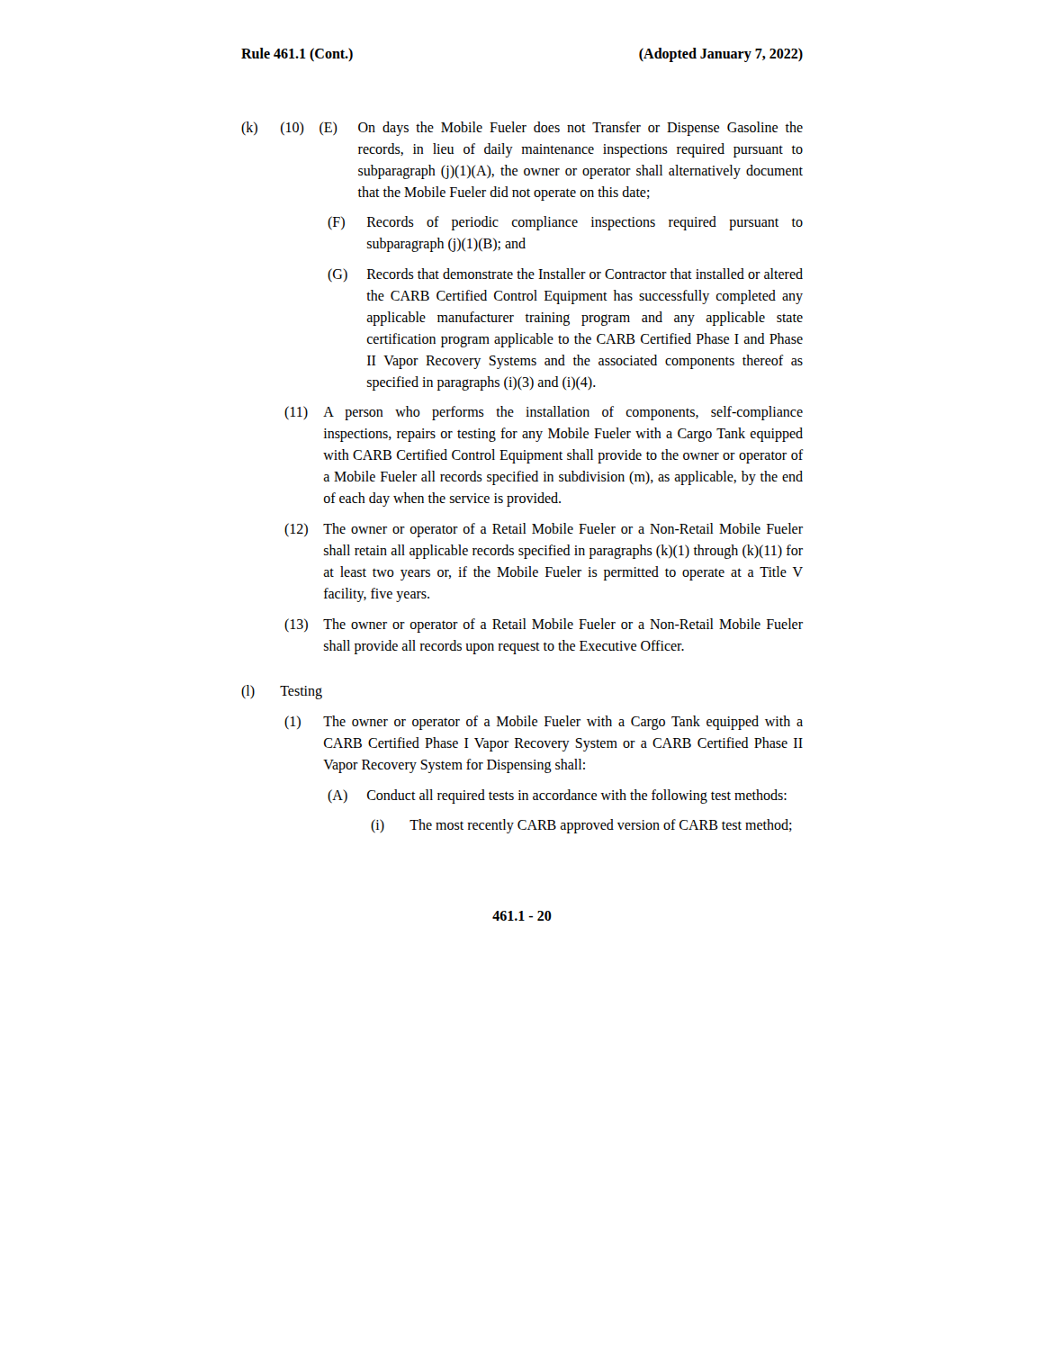Rule 461.1 (Cont.)
(Adopted January 7, 2022)
(k)
(10)
(E)
On days the Mobile Fueler does not Transfer or Dispense Gasoline the records, in lieu of daily maintenance inspections required pursuant to subparagraph (j)(1)(A), the owner or operator shall alternatively document that the Mobile Fueler did not operate on this date;
(F)
Records of periodic compliance inspections required pursuant to subparagraph (j)(1)(B); and
(G)
Records that demonstrate the Installer or Contractor that installed or altered the CARB Certified Control Equipment has successfully completed any applicable manufacturer training program and any applicable state certification program applicable to the CARB Certified Phase I and Phase II Vapor Recovery Systems and the associated components thereof as specified in paragraphs (i)(3) and (i)(4).
(11)
A person who performs the installation of components, self-compliance inspections, repairs or testing for any Mobile Fueler with a Cargo Tank equipped with CARB Certified Control Equipment shall provide to the owner or operator of a Mobile Fueler all records specified in subdivision (m), as applicable, by the end of each day when the service is provided.
(12)
The owner or operator of a Retail Mobile Fueler or a Non-Retail Mobile Fueler shall retain all applicable records specified in paragraphs (k)(1) through (k)(11) for at least two years or, if the Mobile Fueler is permitted to operate at a Title V facility, five years.
(13)
The owner or operator of a Retail Mobile Fueler or a Non-Retail Mobile Fueler shall provide all records upon request to the Executive Officer.
(l)
Testing
(1)
The owner or operator of a Mobile Fueler with a Cargo Tank equipped with a CARB Certified Phase I Vapor Recovery System or a CARB Certified Phase II Vapor Recovery System for Dispensing shall:
(A)
Conduct all required tests in accordance with the following test methods:
(i)
The most recently CARB approved version of CARB test method;
461.1 - 20